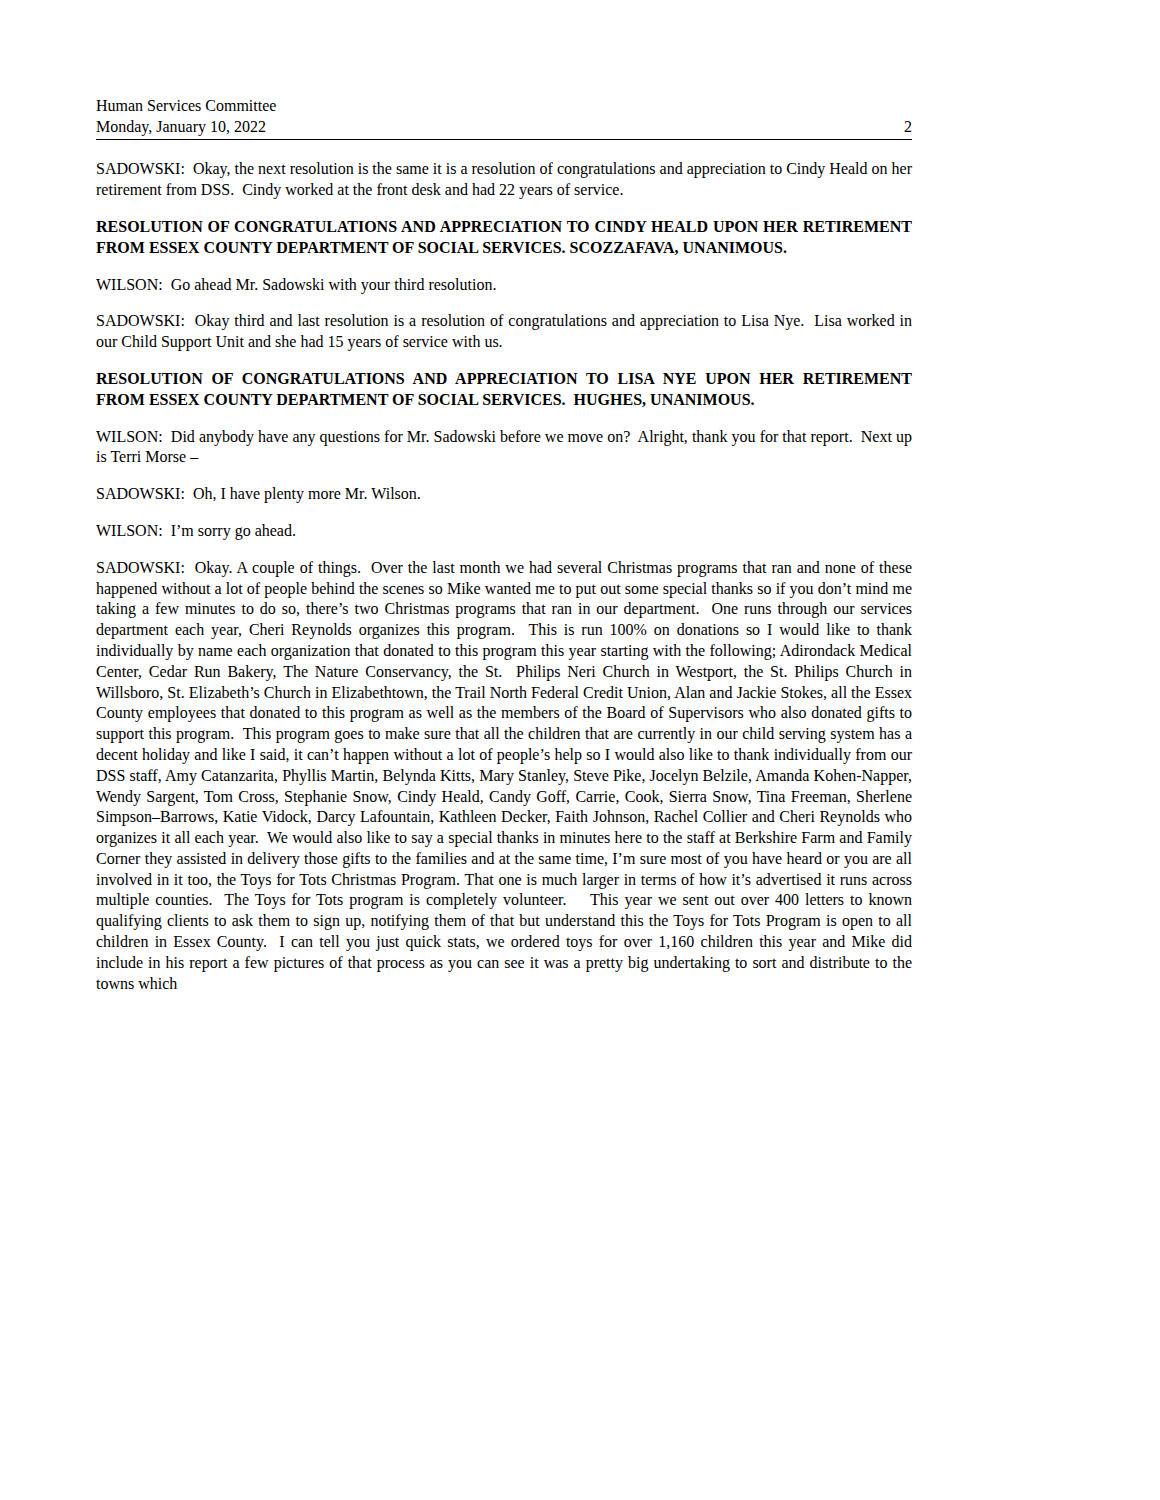Human Services Committee
Monday, January 10, 2022
2
SADOWSKI: Okay, the next resolution is the same it is a resolution of congratulations and appreciation to Cindy Heald on her retirement from DSS. Cindy worked at the front desk and had 22 years of service.
RESOLUTION OF CONGRATULATIONS AND APPRECIATION TO CINDY HEALD UPON HER RETIREMENT FROM ESSEX COUNTY DEPARTMENT OF SOCIAL SERVICES. Scozzafava, unanimous.
WILSON: Go ahead Mr. Sadowski with your third resolution.
SADOWSKI: Okay third and last resolution is a resolution of congratulations and appreciation to Lisa Nye. Lisa worked in our Child Support Unit and she had 15 years of service with us.
RESOLUTION OF CONGRATULATIONS AND APPRECIATION TO LISA NYE UPON HER RETIREMENT FROM ESSEX COUNTY DEPARTMENT OF SOCIAL SERVICES. Hughes, unanimous.
WILSON: Did anybody have any questions for Mr. Sadowski before we move on? Alright, thank you for that report. Next up is Terri Morse –
SADOWSKI: Oh, I have plenty more Mr. Wilson.
WILSON: I’m sorry go ahead.
SADOWSKI: Okay. A couple of things. Over the last month we had several Christmas programs that ran and none of these happened without a lot of people behind the scenes so Mike wanted me to put out some special thanks so if you don’t mind me taking a few minutes to do so, there’s two Christmas programs that ran in our department. One runs through our services department each year, Cheri Reynolds organizes this program. This is run 100% on donations so I would like to thank individually by name each organization that donated to this program this year starting with the following; Adirondack Medical Center, Cedar Run Bakery, The Nature Conservancy, the St. Philips Neri Church in Westport, the St. Philips Church in Willsboro, St. Elizabeth’s Church in Elizabethtown, the Trail North Federal Credit Union, Alan and Jackie Stokes, all the Essex County employees that donated to this program as well as the members of the Board of Supervisors who also donated gifts to support this program. This program goes to make sure that all the children that are currently in our child serving system has a decent holiday and like I said, it can’t happen without a lot of people’s help so I would also like to thank individually from our DSS staff, Amy Catanzarita, Phyllis Martin, Belynda Kitts, Mary Stanley, Steve Pike, Jocelyn Belzile, Amanda Kohen-Napper, Wendy Sargent, Tom Cross, Stephanie Snow, Cindy Heald, Candy Goff, Carrie, Cook, Sierra Snow, Tina Freeman, Sherlene Simpson–Barrows, Katie Vidock, Darcy Lafountain, Kathleen Decker, Faith Johnson, Rachel Collier and Cheri Reynolds who organizes it all each year. We would also like to say a special thanks in minutes here to the staff at Berkshire Farm and Family Corner they assisted in delivery those gifts to the families and at the same time, I’m sure most of you have heard or you are all involved in it too, the Toys for Tots Christmas Program. That one is much larger in terms of how it’s advertised it runs across multiple counties. The Toys for Tots program is completely volunteer. This year we sent out over 400 letters to known qualifying clients to ask them to sign up, notifying them of that but understand this the Toys for Tots Program is open to all children in Essex County. I can tell you just quick stats, we ordered toys for over 1,160 children this year and Mike did include in his report a few pictures of that process as you can see it was a pretty big undertaking to sort and distribute to the towns which